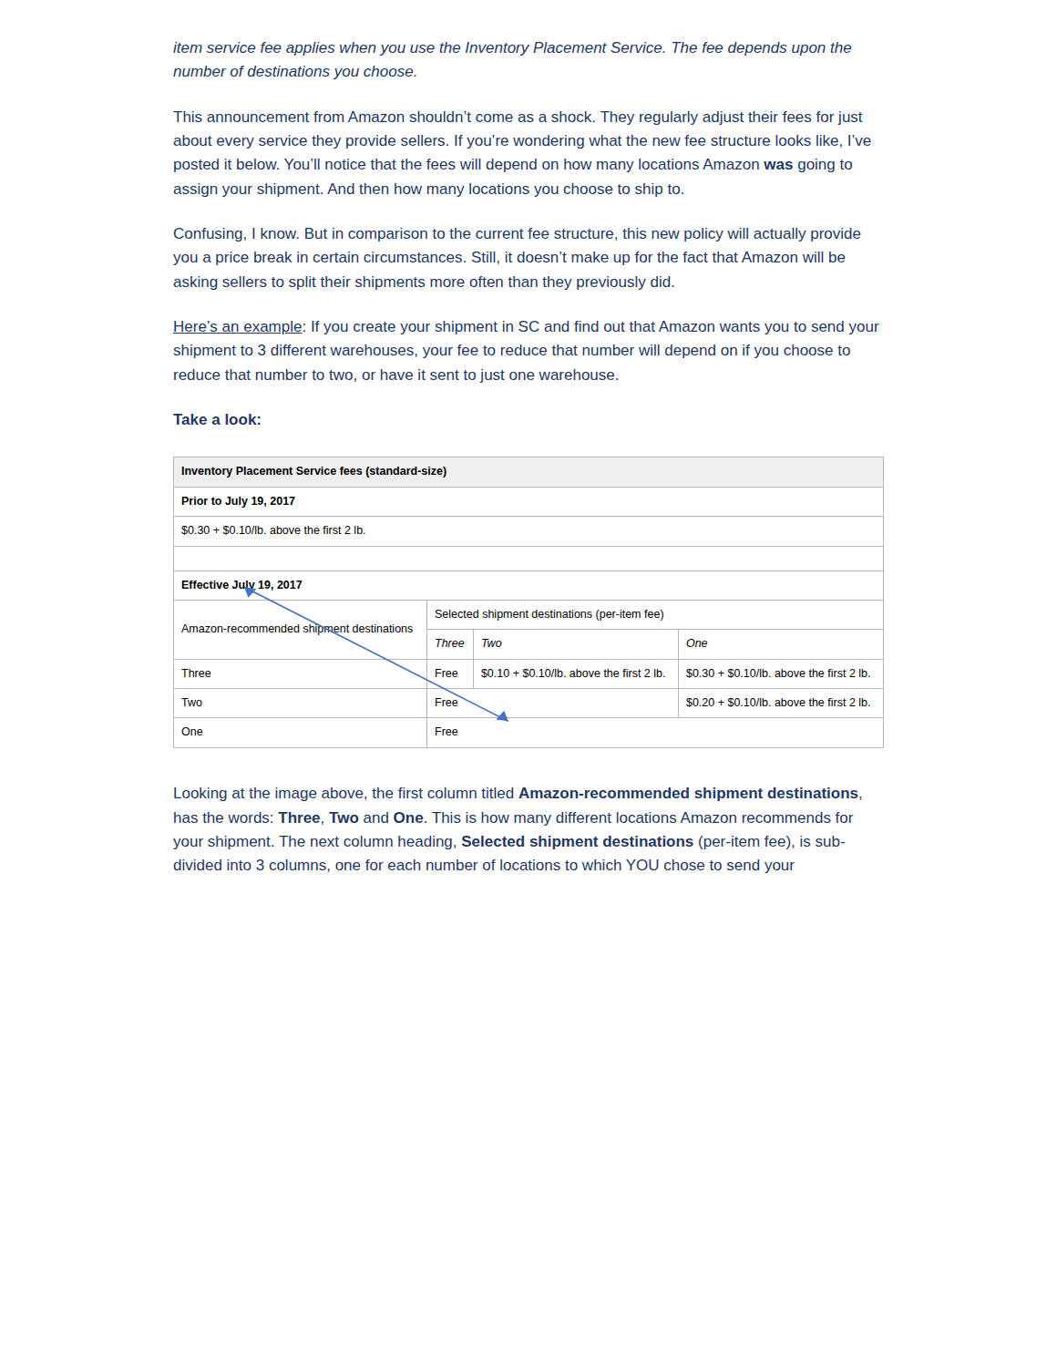item service fee applies when you use the Inventory Placement Service. The fee depends upon the number of destinations you choose.
This announcement from Amazon shouldn’t come as a shock. They regularly adjust their fees for just about every service they provide sellers. If you’re wondering what the new fee structure looks like, I’ve posted it below. You’ll notice that the fees will depend on how many locations Amazon was going to assign your shipment. And then how many locations you choose to ship to.
Confusing, I know. But in comparison to the current fee structure, this new policy will actually provide you a price break in certain circumstances. Still, it doesn’t make up for the fact that Amazon will be asking sellers to split their shipments more often than they previously did.
Here’s an example: If you create your shipment in SC and find out that Amazon wants you to send your shipment to 3 different warehouses, your fee to reduce that number will depend on if you choose to reduce that number to two, or have it sent to just one warehouse.
Take a look:
| Inventory Placement Service fees (standard-size) |
| Prior to July 19, 2017 |
| $0.30 + $0.10/lb. above the first 2 lb. |
| Effective July 19, 2017 |
| Amazon-recommended shipment destinations | Selected shipment destinations (per-item fee) |
| Three | Two | One |
| Three | Free | $0.10 + $0.10/lb. above the first 2 lb. | $0.30 + $0.10/lb. above the first 2 lb. |
| Two | Free | $0.20 + $0.10/lb. above the first 2 lb. |
| One | Free |
Looking at the image above, the first column titled Amazon-recommended shipment destinations, has the words: Three, Two and One. This is how many different locations Amazon recommends for your shipment. The next column heading, Selected shipment destinations (per-item fee), is sub-divided into 3 columns, one for each number of locations to which YOU chose to send your